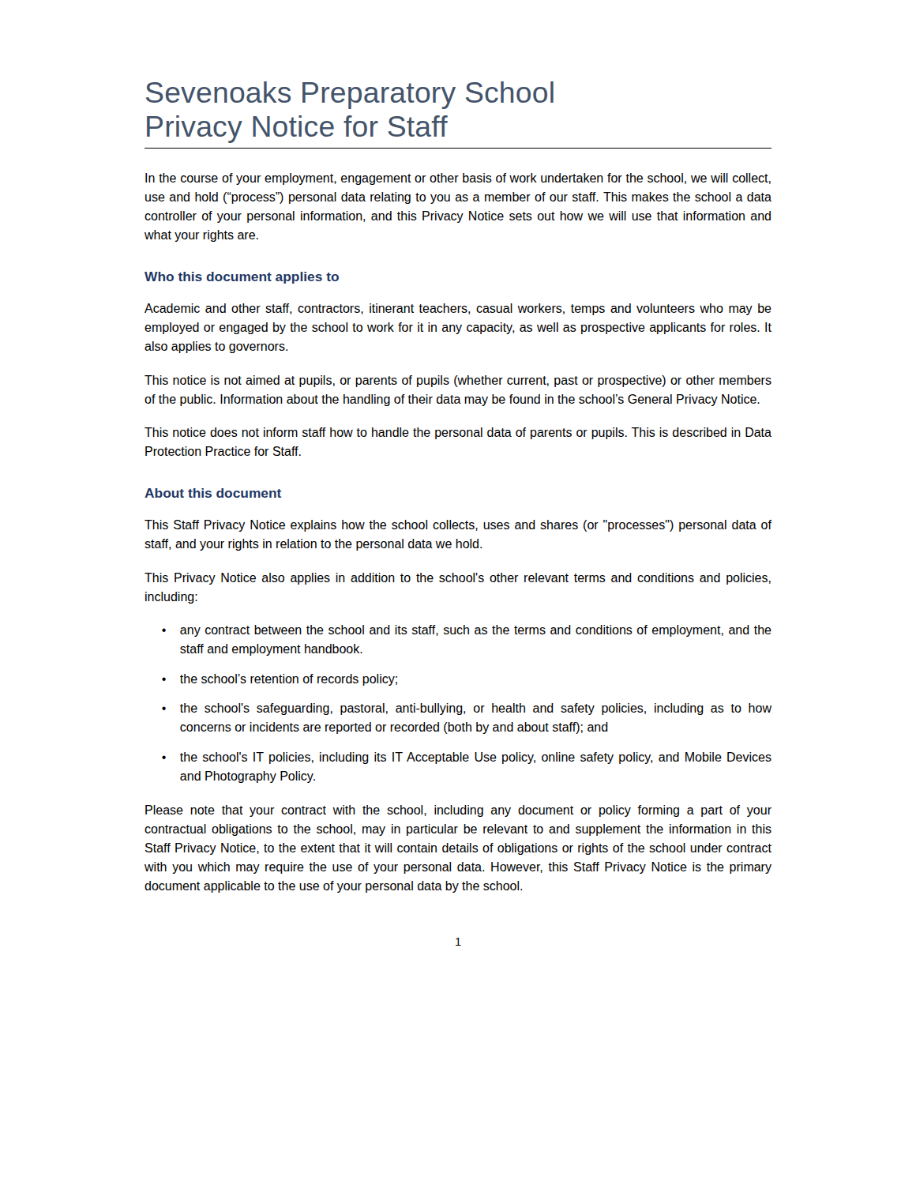Sevenoaks Preparatory SchoolPrivacy Notice for Staff
In the course of your employment, engagement or other basis of work undertaken for the school, we will collect, use and hold (“process”) personal data relating to you as a member of our staff. This makes the school a data controller of your personal information, and this Privacy Notice sets out how we will use that information and what your rights are.
Who this document applies to
Academic and other staff, contractors, itinerant teachers, casual workers, temps and volunteers who may be employed or engaged by the school to work for it in any capacity, as well as prospective applicants for roles. It also applies to governors.
This notice is not aimed at pupils, or parents of pupils (whether current, past or prospective) or other members of the public. Information about the handling of their data may be found in the school’s General Privacy Notice.
This notice does not inform staff how to handle the personal data of parents or pupils. This is described in Data Protection Practice for Staff.
About this document
This Staff Privacy Notice explains how the school collects, uses and shares (or "processes") personal data of staff, and your rights in relation to the personal data we hold.
This Privacy Notice also applies in addition to the school's other relevant terms and conditions and policies, including:
any contract between the school and its staff, such as the terms and conditions of employment, and the staff and employment handbook.
the school’s retention of records policy;
the school's safeguarding, pastoral, anti-bullying, or health and safety policies, including as to how concerns or incidents are reported or recorded (both by and about staff); and
the school's IT policies, including its IT Acceptable Use policy, online safety policy, and Mobile Devices and Photography Policy.
Please note that your contract with the school, including any document or policy forming a part of your contractual obligations to the school, may in particular be relevant to and supplement the information in this Staff Privacy Notice, to the extent that it will contain details of obligations or rights of the school under contract with you which may require the use of your personal data. However, this Staff Privacy Notice is the primary document applicable to the use of your personal data by the school.
1